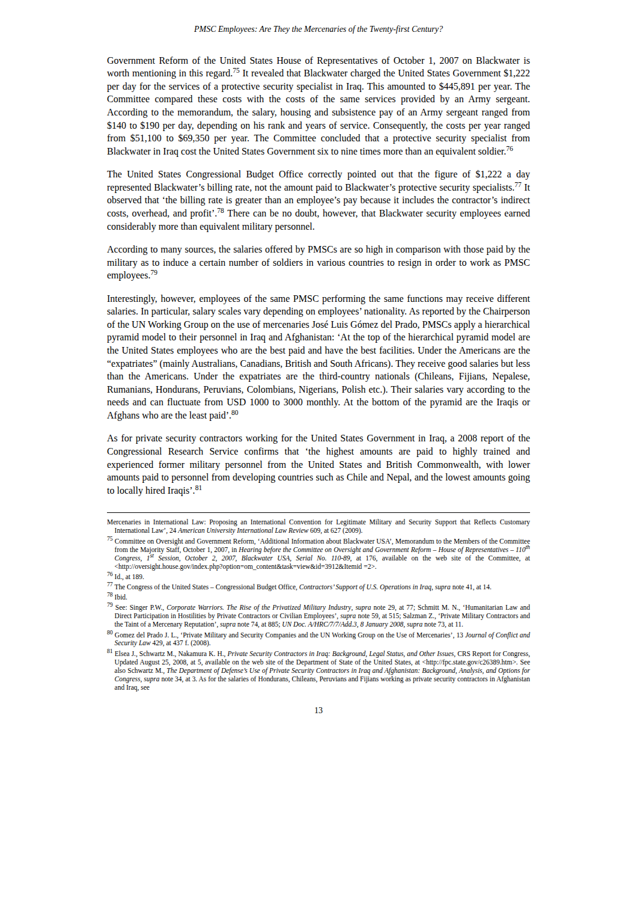PMSC Employees: Are They the Mercenaries of the Twenty-first Century?
Government Reform of the United States House of Representatives of October 1, 2007 on Blackwater is worth mentioning in this regard.75 It revealed that Blackwater charged the United States Government $1,222 per day for the services of a protective security specialist in Iraq. This amounted to $445,891 per year. The Committee compared these costs with the costs of the same services provided by an Army sergeant. According to the memorandum, the salary, housing and subsistence pay of an Army sergeant ranged from $140 to $190 per day, depending on his rank and years of service. Consequently, the costs per year ranged from $51,100 to $69,350 per year. The Committee concluded that a protective security specialist from Blackwater in Iraq cost the United States Government six to nine times more than an equivalent soldier.76
The United States Congressional Budget Office correctly pointed out that the figure of $1,222 a day represented Blackwater’s billing rate, not the amount paid to Blackwater’s protective security specialists.77 It observed that ‘the billing rate is greater than an employee’s pay because it includes the contractor’s indirect costs, overhead, and profit’.78 There can be no doubt, however, that Blackwater security employees earned considerably more than equivalent military personnel.
According to many sources, the salaries offered by PMSCs are so high in comparison with those paid by the military as to induce a certain number of soldiers in various countries to resign in order to work as PMSC employees.79
Interestingly, however, employees of the same PMSC performing the same functions may receive different salaries. In particular, salary scales vary depending on employees’ nationality. As reported by the Chairperson of the UN Working Group on the use of mercenaries José Luis Gómez del Prado, PMSCs apply a hierarchical pyramid model to their personnel in Iraq and Afghanistan: ‘At the top of the hierarchical pyramid model are the United States employees who are the best paid and have the best facilities. Under the Americans are the “expatriates” (mainly Australians, Canadians, British and South Africans). They receive good salaries but less than the Americans. Under the expatriates are the third-country nationals (Chileans, Fijians, Nepalese, Rumanians, Hondurans, Peruvians, Colombians, Nigerians, Polish etc.). Their salaries vary according to the needs and can fluctuate from USD 1000 to 3000 monthly. At the bottom of the pyramid are the Iraqis or Afghans who are the least paid’.80
As for private security contractors working for the United States Government in Iraq, a 2008 report of the Congressional Research Service confirms that ‘the highest amounts are paid to highly trained and experienced former military personnel from the United States and British Commonwealth, with lower amounts paid to personnel from developing countries such as Chile and Nepal, and the lowest amounts going to locally hired Iraqis’.81
Mercenaries in International Law: Proposing an International Convention for Legitimate Military and Security Support that Reflects Customary International Law’, 24 American University International Law Review 609, at 627 (2009).
75 Committee on Oversight and Government Reform, ‘Additional Information about Blackwater USA’, Memorandum to the Members of the Committee from the Majority Staff, October 1, 2007, in Hearing before the Committee on Oversight and Government Reform – House of Representatives – 110th Congress, 1st Session, October 2, 2007, Blackwater USA, Serial No. 110-89, at 176, available on the web site of the Committee, at <http://oversight.house.gov/index.php?option=om_content&task=view&id=3912&Itemid =2>.
76 Id., at 189.
77 The Congress of the United States – Congressional Budget Office, Contractors’ Support of U.S. Operations in Iraq, supra note 41, at 14.
78 Ibid.
79 See: Singer P.W., Corporate Warriors. The Rise of the Privatized Military Industry, supra note 29, at 77; Schmitt M. N., ‘Humanitarian Law and Direct Participation in Hostilities by Private Contractors or Civilian Employees’, supra note 59, at 515; Salzman Z., ‘Private Military Contractors and the Taint of a Mercenary Reputation’, supra note 74, at 885; UN Doc. A/HRC/7/7/Add.3, 8 January 2008, supra note 73, at 11.
80 Gomez del Prado J. L., ‘Private Military and Security Companies and the UN Working Group on the Use of Mercenaries’, 13 Journal of Conflict and Security Law 429, at 437 f. (2008).
81 Elsea J., Schwartz M., Nakamura K. H., Private Security Contractors in Iraq: Background, Legal Status, and Other Issues, CRS Report for Congress, Updated August 25, 2008, at 5, available on the web site of the Department of State of the United States, at <http://fpc.state.gov/c26389.htm>. See also Schwartz M., The Department of Defense’s Use of Private Security Contractors in Iraq and Afghanistan: Background, Analysis, and Options for Congress, supra note 34, at 3. As for the salaries of Hondurans, Chileans, Peruvians and Fijians working as private security contractors in Afghanistan and Iraq, see
13